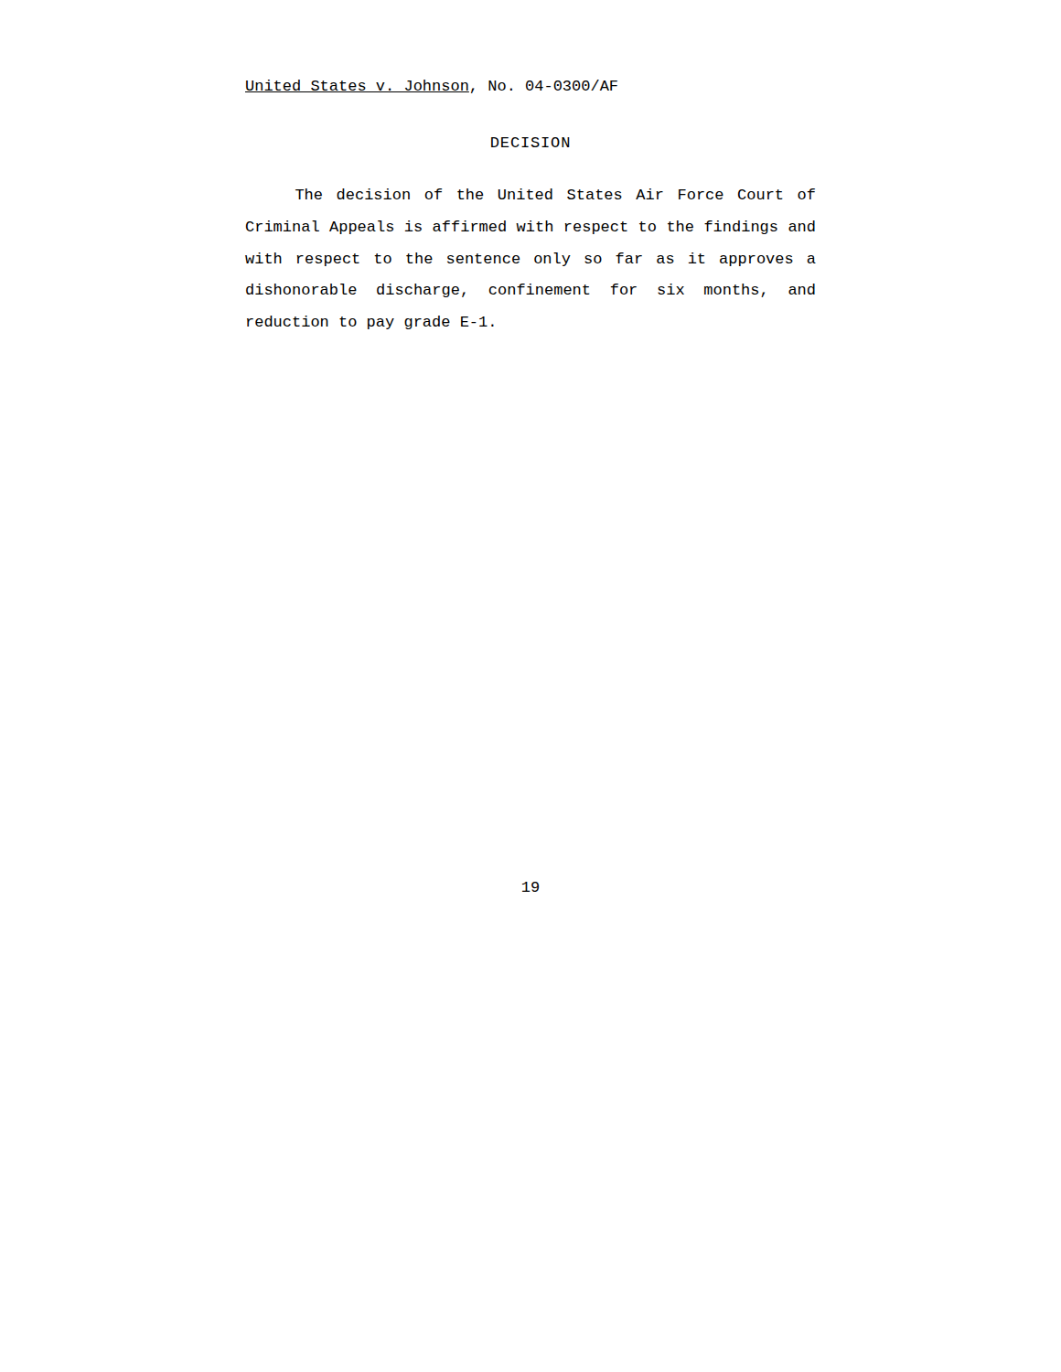United States v. Johnson, No. 04-0300/AF
DECISION
The decision of the United States Air Force Court of Criminal Appeals is affirmed with respect to the findings and with respect to the sentence only so far as it approves a dishonorable discharge, confinement for six months, and reduction to pay grade E-1.
19